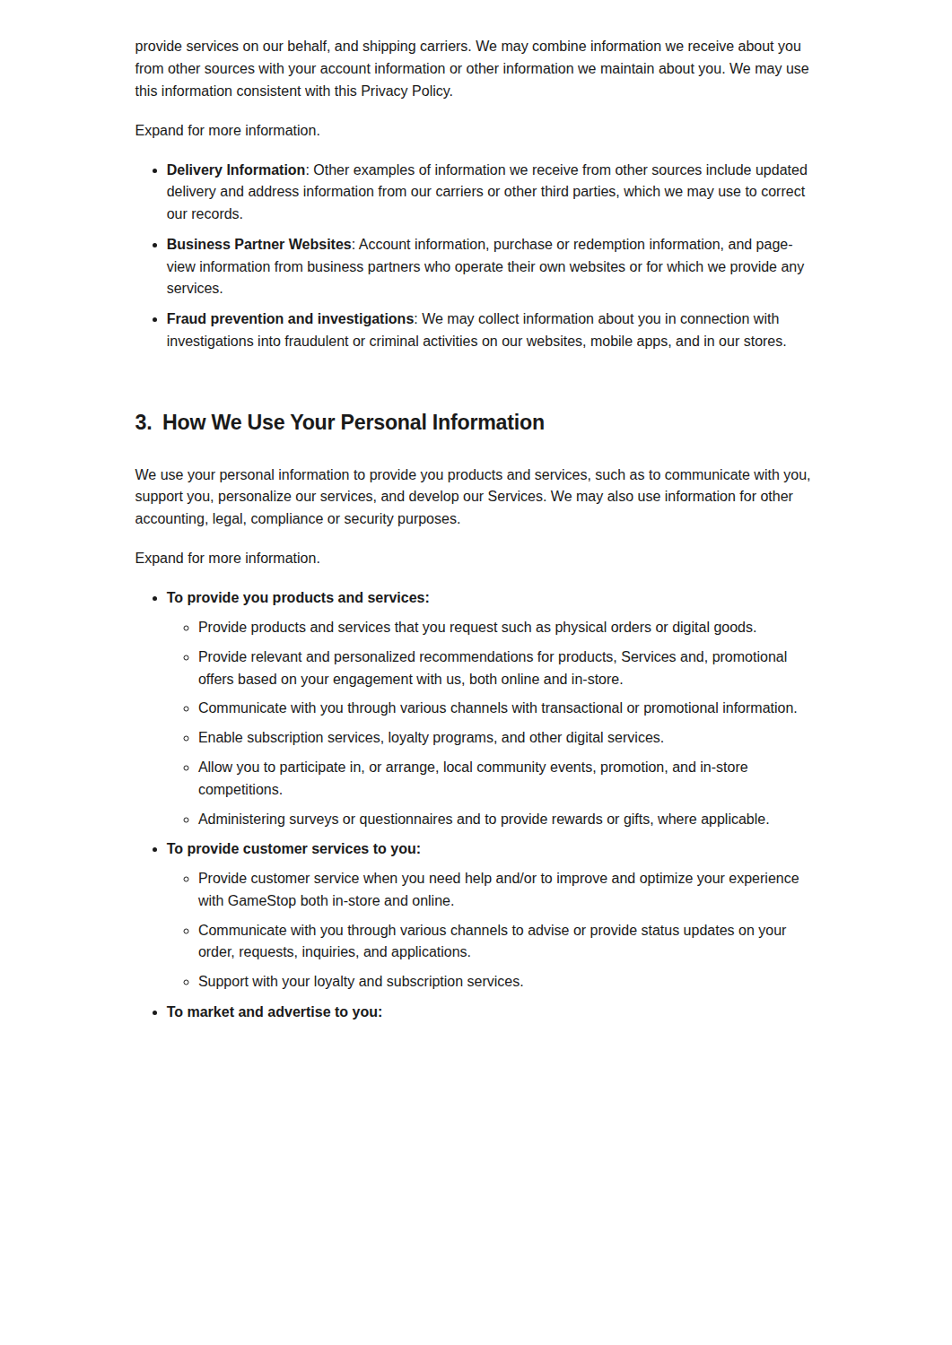provide services on our behalf, and shipping carriers. We may combine information we receive about you from other sources with your account information or other information we maintain about you. We may use this information consistent with this Privacy Policy.
Expand for more information.
Delivery Information: Other examples of information we receive from other sources include updated delivery and address information from our carriers or other third parties, which we may use to correct our records.
Business Partner Websites: Account information, purchase or redemption information, and page-view information from business partners who operate their own websites or for which we provide any services.
Fraud prevention and investigations: We may collect information about you in connection with investigations into fraudulent or criminal activities on our websites, mobile apps, and in our stores.
3. How We Use Your Personal Information
We use your personal information to provide you products and services, such as to communicate with you, support you, personalize our services, and develop our Services. We may also use information for other accounting, legal, compliance or security purposes.
Expand for more information.
To provide you products and services:
Provide products and services that you request such as physical orders or digital goods.
Provide relevant and personalized recommendations for products, Services and, promotional offers based on your engagement with us, both online and in-store.
Communicate with you through various channels with transactional or promotional information.
Enable subscription services, loyalty programs, and other digital services.
Allow you to participate in, or arrange, local community events, promotion, and in-store competitions.
Administering surveys or questionnaires and to provide rewards or gifts, where applicable.
To provide customer services to you:
Provide customer service when you need help and/or to improve and optimize your experience with GameStop both in-store and online.
Communicate with you through various channels to advise or provide status updates on your order, requests, inquiries, and applications.
Support with your loyalty and subscription services.
To market and advertise to you: